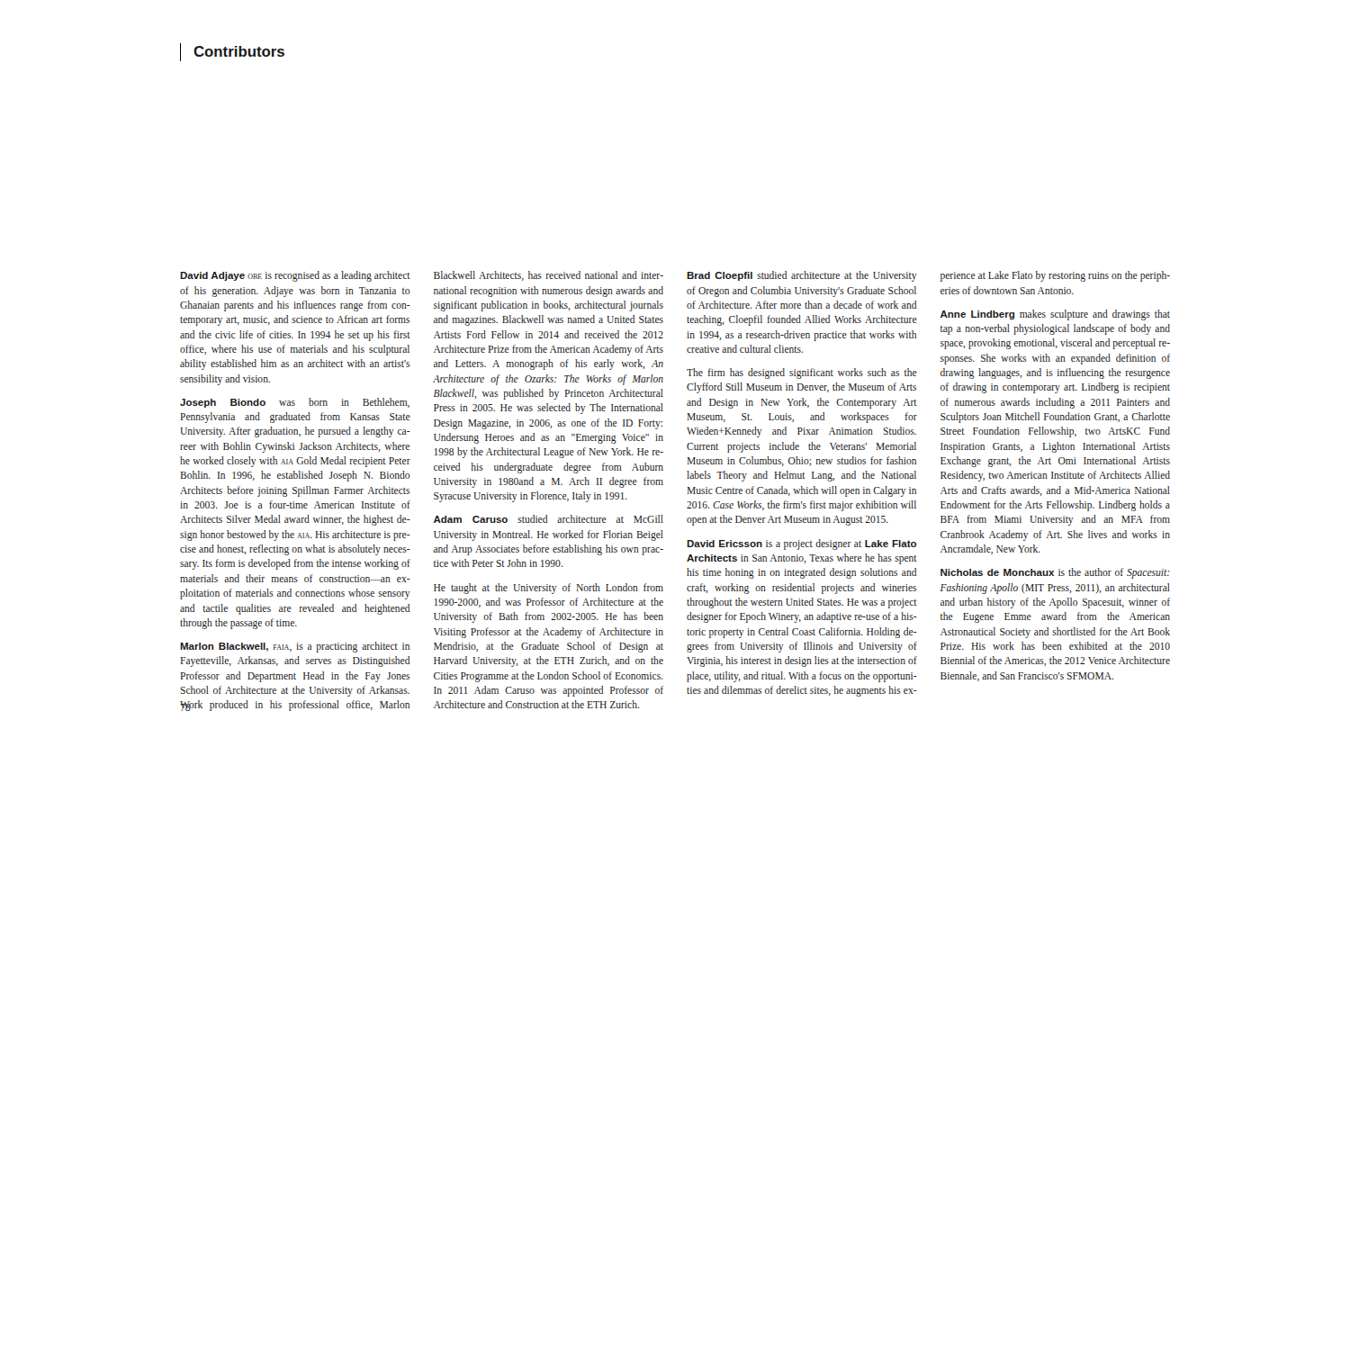Contributors
David Adjaye OBE is recognised as a leading architect of his generation. Adjaye was born in Tanzania to Ghanaian parents and his influences range from contemporary art, music, and science to African art forms and the civic life of cities. In 1994 he set up his first office, where his use of materials and his sculptural ability established him as an architect with an artist's sensibility and vision.
Joseph Biondo was born in Bethlehem, Pennsylvania and graduated from Kansas State University. After graduation, he pursued a lengthy career with Bohlin Cywinski Jackson Architects, where he worked closely with AIA Gold Medal recipient Peter Bohlin. In 1996, he established Joseph N. Biondo Architects before joining Spillman Farmer Architects in 2003. Joe is a four-time American Institute of Architects Silver Medal award winner, the highest design honor bestowed by the AIA. His architecture is precise and honest, reflecting on what is absolutely necessary. Its form is developed from the intense working of materials and their means of construction—an exploitation of materials and connections whose sensory and tactile qualities are revealed and heightened through the passage of time.
Marlon Blackwell, FAIA, is a practicing architect in Fayetteville, Arkansas, and serves as Distinguished Professor and Department Head in the Fay Jones School of Architecture at the University of Arkansas. Work produced in his professional office, Marlon Blackwell Architects, has received national and international recognition with numerous design awards and significant publication in books, architectural journals and magazines. Blackwell was named a United States Artists Ford Fellow in 2014 and received the 2012 Architecture Prize from the American Academy of Arts and Letters. A monograph of his early work, An Architecture of the Ozarks: The Works of Marlon Blackwell, was published by Princeton Architectural Press in 2005. He was selected by The International Design Magazine, in 2006, as one of the ID Forty: Undersung Heroes and as an "Emerging Voice" in 1998 by the Architectural League of New York. He received his undergraduate degree from Auburn University in 1980and a M. Arch II degree from Syracuse University in Florence, Italy in 1991.
Adam Caruso studied architecture at McGill University in Montreal. He worked for Florian Beigel and Arup Associates before establishing his own practice with Peter St John in 1990.
He taught at the University of North London from 1990-2000, and was Professor of Architecture at the University of Bath from 2002-2005. He has been Visiting Professor at the Academy of Architecture in Mendrisio, at the Graduate School of Design at Harvard University, at the ETH Zurich, and on the Cities Programme at the London School of Economics. In 2011 Adam Caruso was appointed Professor of Architecture and Construction at the ETH Zurich.
Brad Cloepfil studied architecture at the University of Oregon and Columbia University's Graduate School of Architecture. After more than a decade of work and teaching, Cloepfil founded Allied Works Architecture in 1994, as a research-driven practice that works with creative and cultural clients.
The firm has designed significant works such as the Clyfford Still Museum in Denver, the Museum of Arts and Design in New York, the Contemporary Art Museum, St. Louis, and workspaces for Wieden+Kennedy and Pixar Animation Studios. Current projects include the Veterans' Memorial Museum in Columbus, Ohio; new studios for fashion labels Theory and Helmut Lang, and the National Music Centre of Canada, which will open in Calgary in 2016. Case Works, the firm's first major exhibition will open at the Denver Art Museum in August 2015.
David Ericsson is a project designer at Lake Flato Architects in San Antonio, Texas where he has spent his time honing in on integrated design solutions and craft, working on residential projects and wineries throughout the western United States. He was a project designer for Epoch Winery, an adaptive re-use of a historic property in Central Coast California. Holding degrees from University of Illinois and University of Virginia, his interest in design lies at the intersection of place, utility, and ritual. With a focus on the opportunities and dilemmas of derelict sites, he augments his experience at Lake Flato by restoring ruins on the peripheries of downtown San Antonio.
Anne Lindberg makes sculpture and drawings that tap a non-verbal physiological landscape of body and space, provoking emotional, visceral and perceptual responses. She works with an expanded definition of drawing languages, and is influencing the resurgence of drawing in contemporary art. Lindberg is recipient of numerous awards including a 2011 Painters and Sculptors Joan Mitchell Foundation Grant, a Charlotte Street Foundation Fellowship, two ArtsKC Fund Inspiration Grants, a Lighton International Artists Exchange grant, the Art Omi International Artists Residency, two American Institute of Architects Allied Arts and Crafts awards, and a Mid-America National Endowment for the Arts Fellowship. Lindberg holds a BFA from Miami University and an MFA from Cranbrook Academy of Art. She lives and works in Ancramdale, New York.
Nicholas de Monchaux is the author of Spacesuit: Fashioning Apollo (MIT Press, 2011), an architectural and urban history of the Apollo Spacesuit, winner of the Eugene Emme award from the American Astronautical Society and shortlisted for the Art Book Prize. His work has been exhibited at the 2010 Biennial of the Americas, the 2012 Venice Architecture Biennale, and San Francisco's SFMOMA.
78